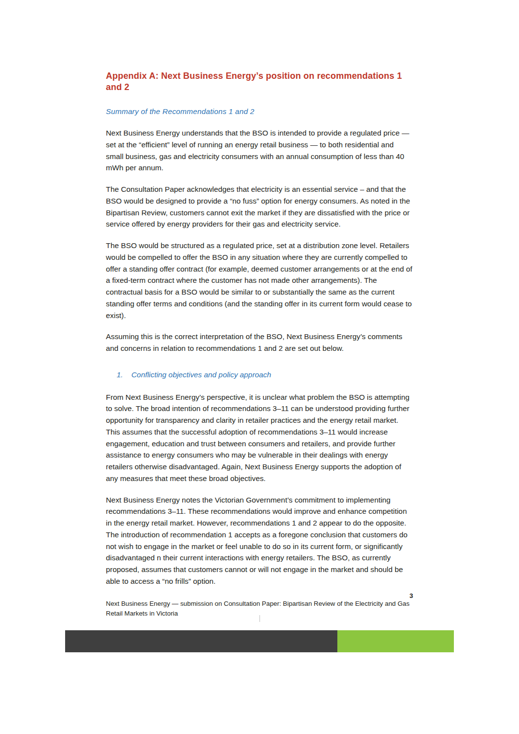Appendix A: Next Business Energy’s position on recommendations 1 and 2
Summary of the Recommendations 1 and 2
Next Business Energy understands that the BSO is intended to provide a regulated price — set at the “efficient” level of running an energy retail business — to both residential and small business, gas and electricity consumers with an annual consumption of less than 40 mWh per annum.
The Consultation Paper acknowledges that electricity is an essential service – and that the BSO would be designed to provide a “no fuss” option for energy consumers. As noted in the Bipartisan Review, customers cannot exit the market if they are dissatisfied with the price or service offered by energy providers for their gas and electricity service.
The BSO would be structured as a regulated price, set at a distribution zone level. Retailers would be compelled to offer the BSO in any situation where they are currently compelled to offer a standing offer contract (for example, deemed customer arrangements or at the end of a fixed-term contract where the customer has not made other arrangements). The contractual basis for a BSO would be similar to or substantially the same as the current standing offer terms and conditions (and the standing offer in its current form would cease to exist).
Assuming this is the correct interpretation of the BSO, Next Business Energy’s comments and concerns in relation to recommendations 1 and 2 are set out below.
Conflicting objectives and policy approach
From Next Business Energy’s perspective, it is unclear what problem the BSO is attempting to solve. The broad intention of recommendations 3–11 can be understood providing further opportunity for transparency and clarity in retailer practices and the energy retail market. This assumes that the successful adoption of recommendations 3–11 would increase engagement, education and trust between consumers and retailers, and provide further assistance to energy consumers who may be vulnerable in their dealings with energy retailers otherwise disadvantaged. Again, Next Business Energy supports the adoption of any measures that meet these broad objectives.
Next Business Energy notes the Victorian Government’s commitment to implementing recommendations 3–11. These recommendations would improve and enhance competition in the energy retail market. However, recommendations 1 and 2 appear to do the opposite. The introduction of recommendation 1 accepts as a foregone conclusion that customers do not wish to engage in the market or feel unable to do so in its current form, or significantly disadvantaged n their current interactions with energy retailers. The BSO, as currently proposed, assumes that customers cannot or will not engage in the market and should be able to access a “no frills” option.
3 Next Business Energy — submission on Consultation Paper: Bipartisan Review of the Electricity and Gas Retail Markets in Victoria